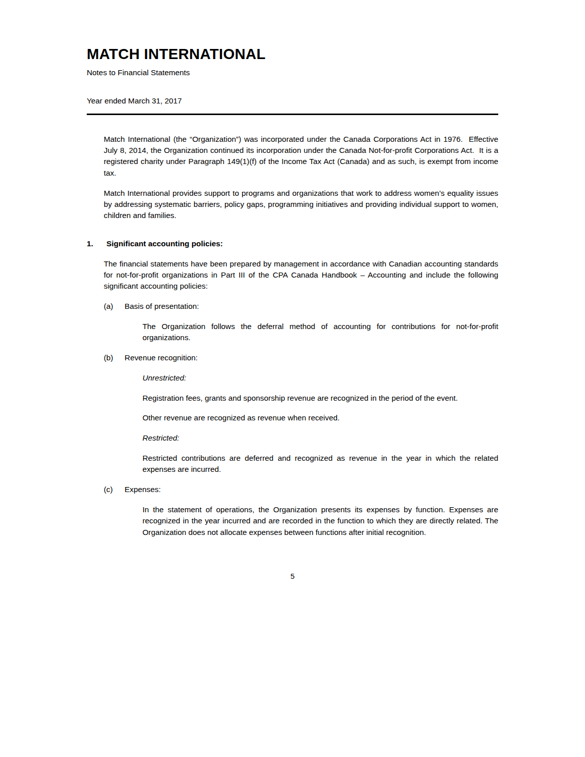MATCH INTERNATIONAL
Notes to Financial Statements
Year ended March 31, 2017
Match International (the “Organization”) was incorporated under the Canada Corporations Act in 1976. Effective July 8, 2014, the Organization continued its incorporation under the Canada Not-for-profit Corporations Act. It is a registered charity under Paragraph 149(1)(f) of the Income Tax Act (Canada) and as such, is exempt from income tax.
Match International provides support to programs and organizations that work to address women’s equality issues by addressing systematic barriers, policy gaps, programming initiatives and providing individual support to women, children and families.
1. Significant accounting policies:
The financial statements have been prepared by management in accordance with Canadian accounting standards for not-for-profit organizations in Part III of the CPA Canada Handbook – Accounting and include the following significant accounting policies:
(a)
Basis of presentation:
The Organization follows the deferral method of accounting for contributions for not-for-profit organizations.
(b)
Revenue recognition:
Unrestricted:
Registration fees, grants and sponsorship revenue are recognized in the period of the event.
Other revenue are recognized as revenue when received.
Restricted:
Restricted contributions are deferred and recognized as revenue in the year in which the related expenses are incurred.
(c)
Expenses:
In the statement of operations, the Organization presents its expenses by function. Expenses are recognized in the year incurred and are recorded in the function to which they are directly related. The Organization does not allocate expenses between functions after initial recognition.
5